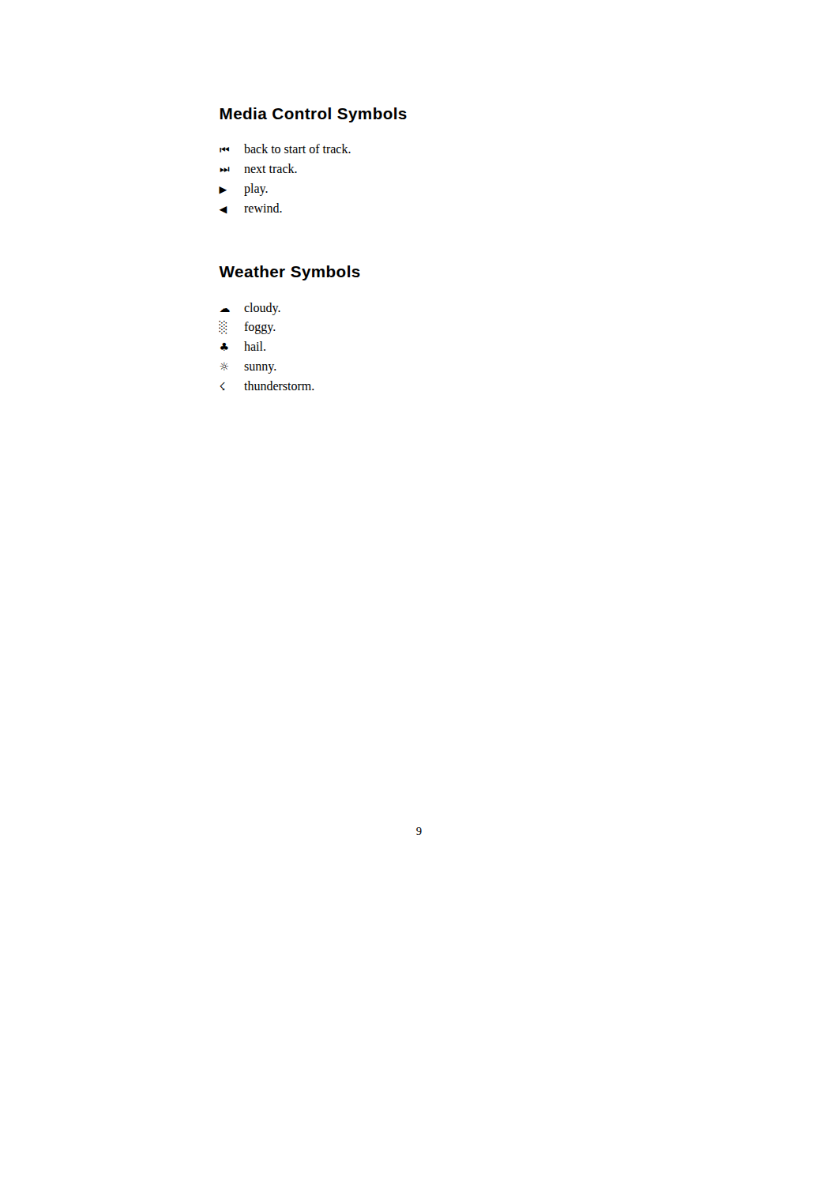Media Control Symbols
⏮
back to start of track.
⏭
next track.
▶
play.
◀
rewind.
Weather Symbols
☁
cloudy.
░
foggy.
♣
hail.
☼
sunny.
☇
thunderstorm.
9